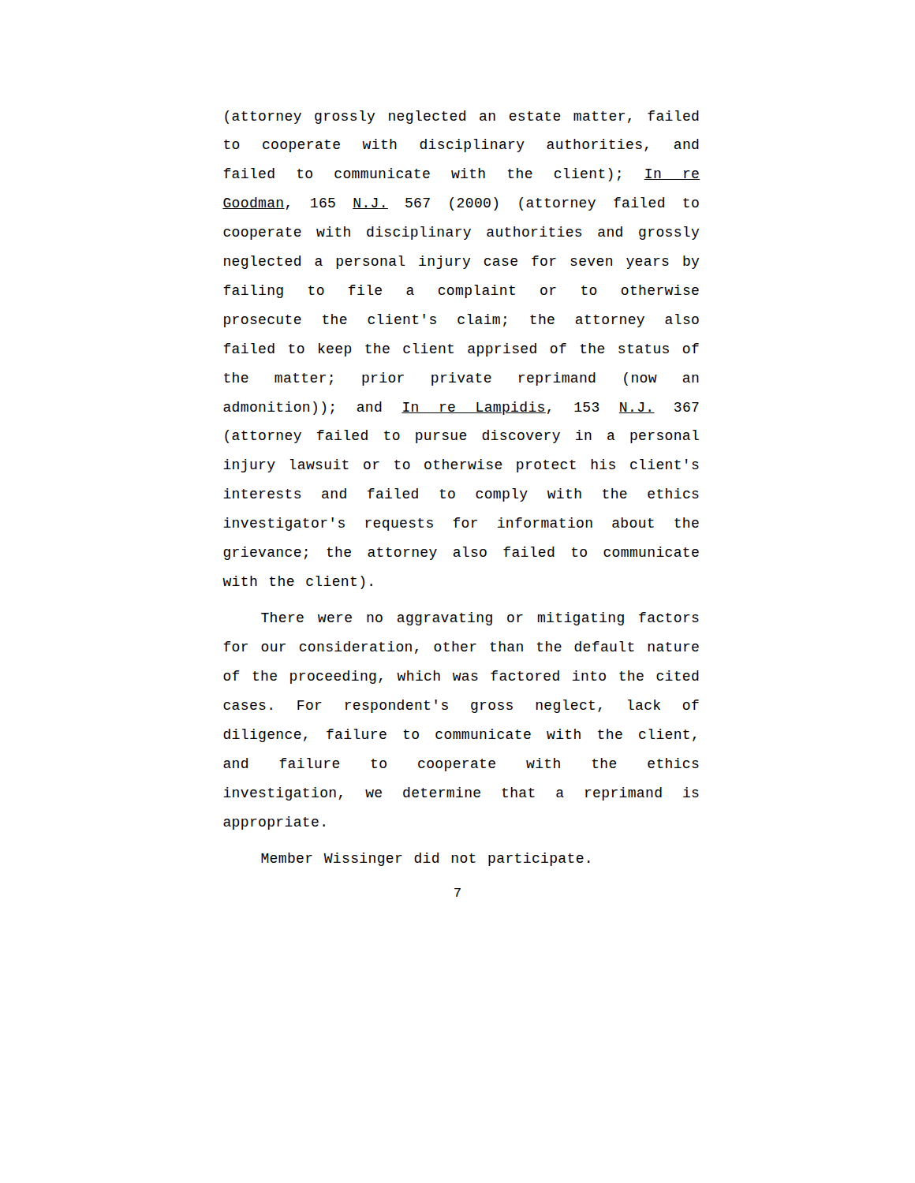(attorney grossly neglected an estate matter, failed to cooperate with disciplinary authorities, and failed to communicate with the client); In re Goodman, 165 N.J. 567 (2000) (attorney failed to cooperate with disciplinary authorities and grossly neglected a personal injury case for seven years by failing to file a complaint or to otherwise prosecute the client's claim; the attorney also failed to keep the client apprised of the status of the matter; prior private reprimand (now an admonition)); and In re Lampidis, 153 N.J. 367 (attorney failed to pursue discovery in a personal injury lawsuit or to otherwise protect his client's interests and failed to comply with the ethics investigator's requests for information about the grievance; the attorney also failed to communicate with the client).
There were no aggravating or mitigating factors for our consideration, other than the default nature of the proceeding, which was factored into the cited cases. For respondent's gross neglect, lack of diligence, failure to communicate with the client, and failure to cooperate with the ethics investigation, we determine that a reprimand is appropriate.
Member Wissinger did not participate.
7